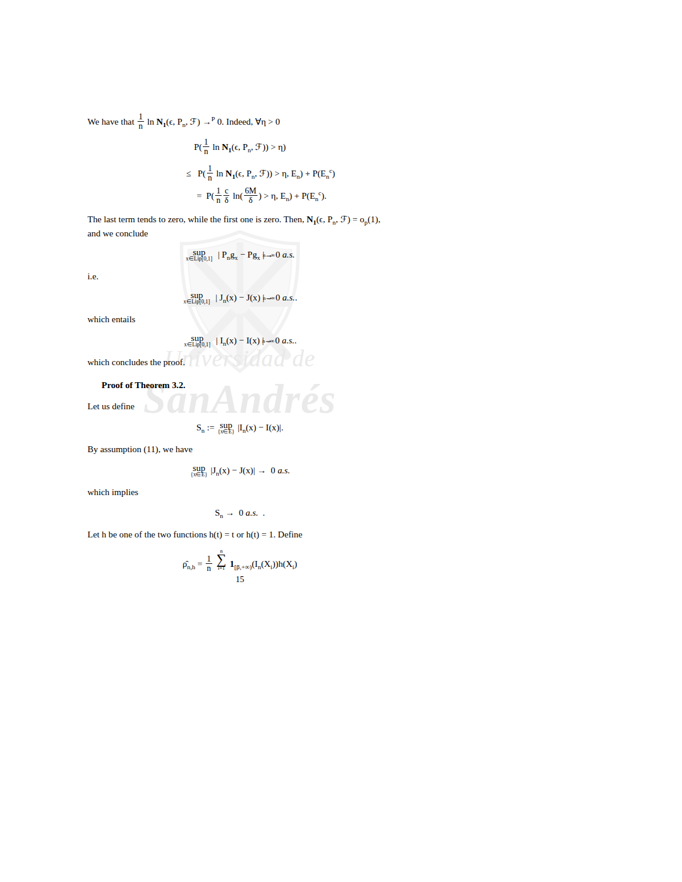Universidad de
SanAndrés
We have that 1 n ln N1(ϵ, Pn, ℱ) →P 0. Indeed, ∀η > 0
P(1 n ln N1(ϵ, Pn, ℱ)) > η)
≤
P(1 n ln N1(ϵ, Pn, ℱ)) > η, En) + P(Enc)
=
P(1 n cδ ln(6M δ) > η, En) + P(Enc).
The last term tends to zero, while the first one is zero. Then, N1(ϵ, Pn, ℱ) = op(1), and we conclude
sup x∈Lip[0,1] | Pngx − Pgx |→n→∞ 0 a.s.
i.e.
sup x∈Lip[0,1] | Jn(x) − J(x) |→n→∞ 0 a.s..
which entails
sup x∈Lip[0,1] | In(x) − I(x) |→n→∞ 0 a.s..
which concludes the proof.
Proof of Theorem 3.2.
Let us define
Sn := sup{x∈E} |In(x) − I(x)|.
By assumption (11), we have
sup{x∈E} |Jn(x) − J(x)| → 0 a.s.
which implies
Sn → 0 a.s. .
Let h be one of the two functions h(t) = t or h(t) = 1. Define
ρ̂n,h = 1 n n∑i=1 1[β,+∞)(In(Xi))h(Xi)
15